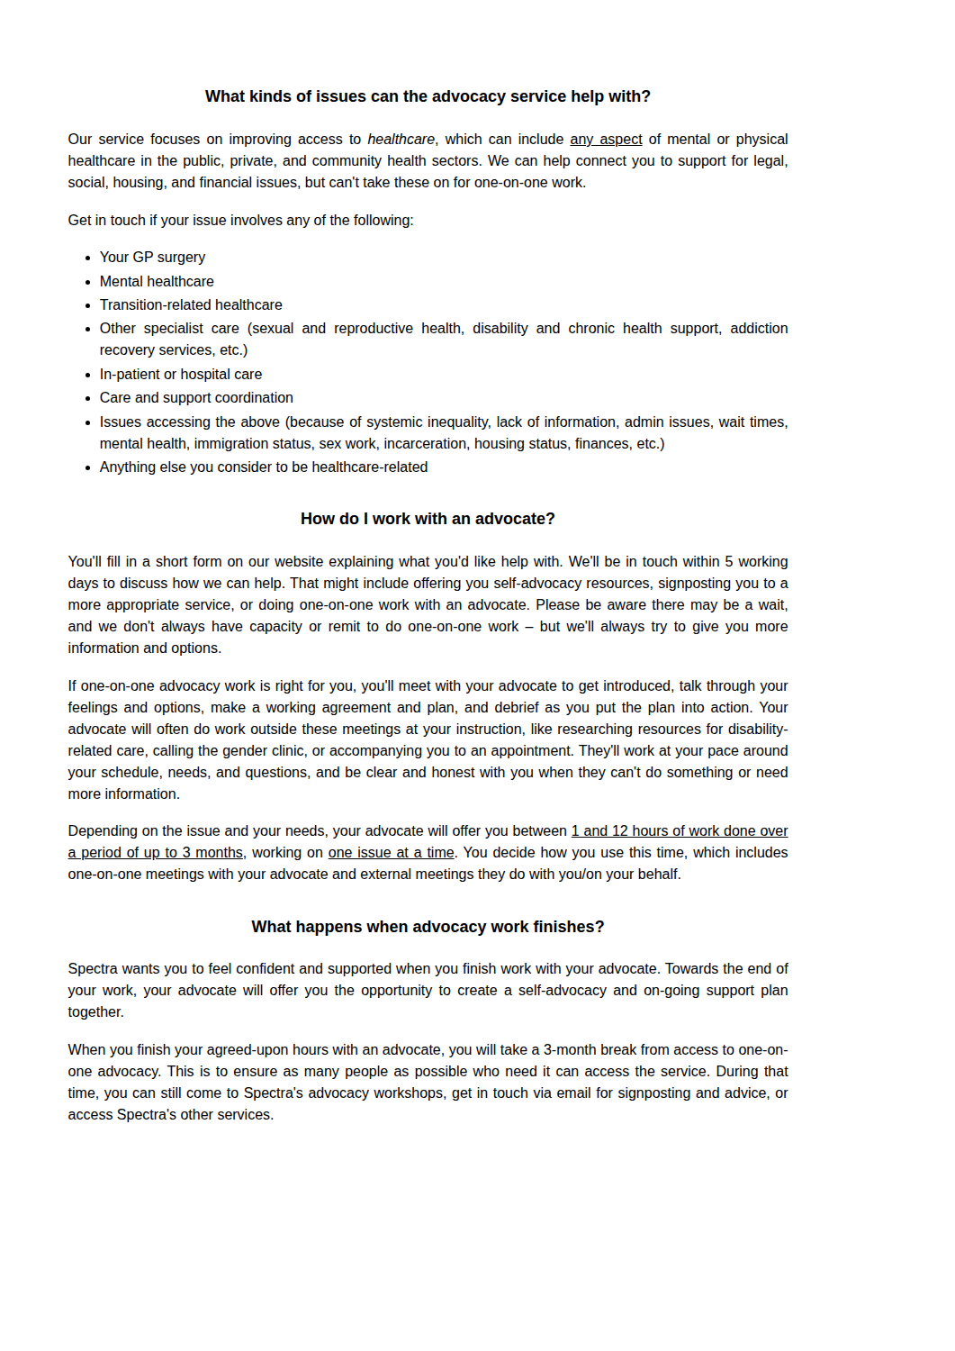What kinds of issues can the advocacy service help with?
Our service focuses on improving access to healthcare, which can include any aspect of mental or physical healthcare in the public, private, and community health sectors. We can help connect you to support for legal, social, housing, and financial issues, but can't take these on for one-on-one work.
Get in touch if your issue involves any of the following:
Your GP surgery
Mental healthcare
Transition-related healthcare
Other specialist care (sexual and reproductive health, disability and chronic health support, addiction recovery services, etc.)
In-patient or hospital care
Care and support coordination
Issues accessing the above (because of systemic inequality, lack of information, admin issues, wait times, mental health, immigration status, sex work, incarceration, housing status, finances, etc.)
Anything else you consider to be healthcare-related
How do I work with an advocate?
You'll fill in a short form on our website explaining what you'd like help with. We'll be in touch within 5 working days to discuss how we can help. That might include offering you self-advocacy resources, signposting you to a more appropriate service, or doing one-on-one work with an advocate. Please be aware there may be a wait, and we don't always have capacity or remit to do one-on-one work – but we'll always try to give you more information and options.
If one-on-one advocacy work is right for you, you'll meet with your advocate to get introduced, talk through your feelings and options, make a working agreement and plan, and debrief as you put the plan into action. Your advocate will often do work outside these meetings at your instruction, like researching resources for disability-related care, calling the gender clinic, or accompanying you to an appointment. They'll work at your pace around your schedule, needs, and questions, and be clear and honest with you when they can't do something or need more information.
Depending on the issue and your needs, your advocate will offer you between 1 and 12 hours of work done over a period of up to 3 months, working on one issue at a time. You decide how you use this time, which includes one-on-one meetings with your advocate and external meetings they do with you/on your behalf.
What happens when advocacy work finishes?
Spectra wants you to feel confident and supported when you finish work with your advocate. Towards the end of your work, your advocate will offer you the opportunity to create a self-advocacy and on-going support plan together.
When you finish your agreed-upon hours with an advocate, you will take a 3-month break from access to one-on-one advocacy. This is to ensure as many people as possible who need it can access the service. During that time, you can still come to Spectra's advocacy workshops, get in touch via email for signposting and advice, or access Spectra's other services.